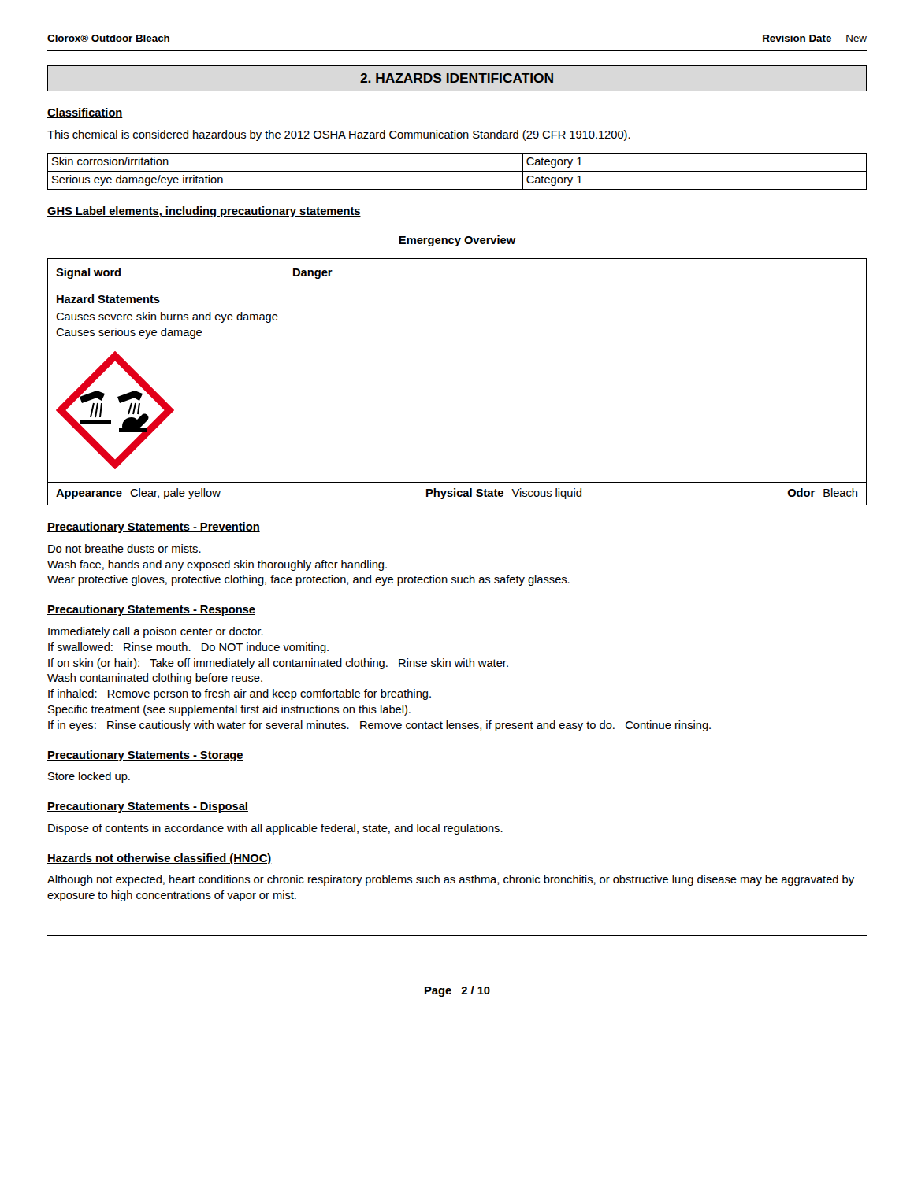Clorox® Outdoor Bleach
Revision DateNew
2. HAZARDS IDENTIFICATION
Classification
This chemical is considered hazardous by the 2012 OSHA Hazard Communication Standard (29 CFR 1910.1200).
| Skin corrosion/irritation | Category 1 |
| Serious eye damage/eye irritation | Category 1 |
GHS Label elements, including precautionary statements
Emergency Overview
Signal word
Danger
Hazard Statements
Causes severe skin burns and eye damage
Causes serious eye damage
Appearance Clear, pale yellow
Physical State Viscous liquid
Odor Bleach
Precautionary Statements - Prevention
Do not breathe dusts or mists.
Wash face, hands and any exposed skin thoroughly after handling.
Wear protective gloves, protective clothing, face protection, and eye protection such as safety glasses.
Precautionary Statements - Response
Immediately call a poison center or doctor.
If swallowed: Rinse mouth. Do NOT induce vomiting.
If on skin (or hair): Take off immediately all contaminated clothing. Rinse skin with water.
Wash contaminated clothing before reuse.
If inhaled: Remove person to fresh air and keep comfortable for breathing.
Specific treatment (see supplemental first aid instructions on this label).
If in eyes: Rinse cautiously with water for several minutes. Remove contact lenses, if present and easy to do. Continue rinsing.
Precautionary Statements - Storage
Store locked up.
Precautionary Statements - Disposal
Dispose of contents in accordance with all applicable federal, state, and local regulations.
Hazards not otherwise classified (HNOC)
Although not expected, heart conditions or chronic respiratory problems such as asthma, chronic bronchitis, or obstructive lung disease may be aggravated by exposure to high concentrations of vapor or mist.
Page 2 / 10